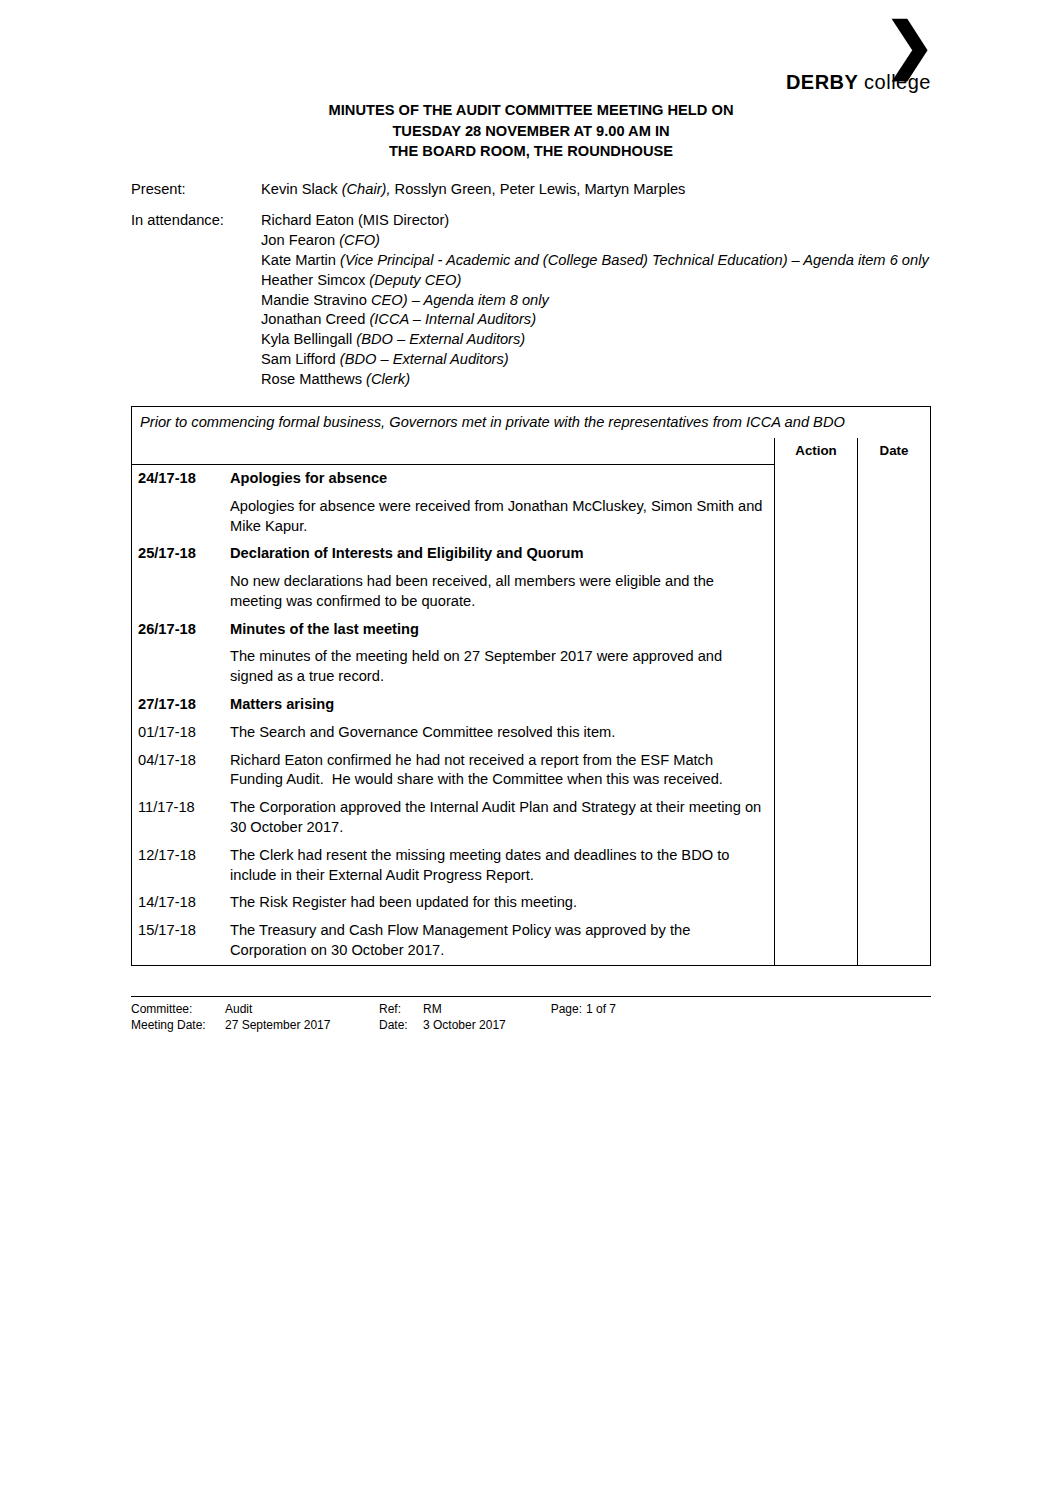❯
DERBY college
Minutes of the Audit Committee Meeting held on
Tuesday 28 November at 9.00 am in
the Board Room, The Roundhouse
| Present: | Kevin Slack (Chair), Rosslyn Green, Peter Lewis, Martyn Marples |
| In attendance: | Richard Eaton (MIS Director) Jon Fearon (CFO) Kate Martin (Vice Principal - Academic and (College Based) Technical Education) – Agenda item 6 only Heather Simcox (Deputy CEO) Mandie Stravino CEO) – Agenda item 8 only Jonathan Creed (ICCA – Internal Auditors) Kyla Bellingall (BDO – External Auditors) Sam Lifford (BDO – External Auditors) Rose Matthews (Clerk) |
Prior to commencing formal business, Governors met in private with the representatives from ICCA and BDO
| | | Action | Date |
| 24/17-18 | Apologies for absence | | |
| | Apologies for absence were received from Jonathan McCluskey, Simon Smith and Mike Kapur. | | |
| 25/17-18 | Declaration of Interests and Eligibility and Quorum | | |
| | No new declarations had been received, all members were eligible and the meeting was confirmed to be quorate. | | |
| 26/17-18 | Minutes of the last meeting | | |
| | The minutes of the meeting held on 27 September 2017 were approved and signed as a true record. | | |
| 27/17-18 | Matters arising | | |
| 01/17-18 | The Search and Governance Committee resolved this item. | | |
| 04/17-18 | Richard Eaton confirmed he had not received a report from the ESF Match Funding Audit. He would share with the Committee when this was received. | | |
| 11/17-18 | The Corporation approved the Internal Audit Plan and Strategy at their meeting on 30 October 2017. | | |
| 12/17-18 | The Clerk had resent the missing meeting dates and deadlines to the BDO to include in their External Audit Progress Report. | | |
| 14/17-18 | The Risk Register had been updated for this meeting. | | |
| 15/17-18 | The Treasury and Cash Flow Management Policy was approved by the Corporation on 30 October 2017. | | |
| Committee: | Audit | Ref: | RM | Page: | 1 of 7 |
| Meeting Date: | 27 September 2017 | Date: | 3 October 2017 | | |